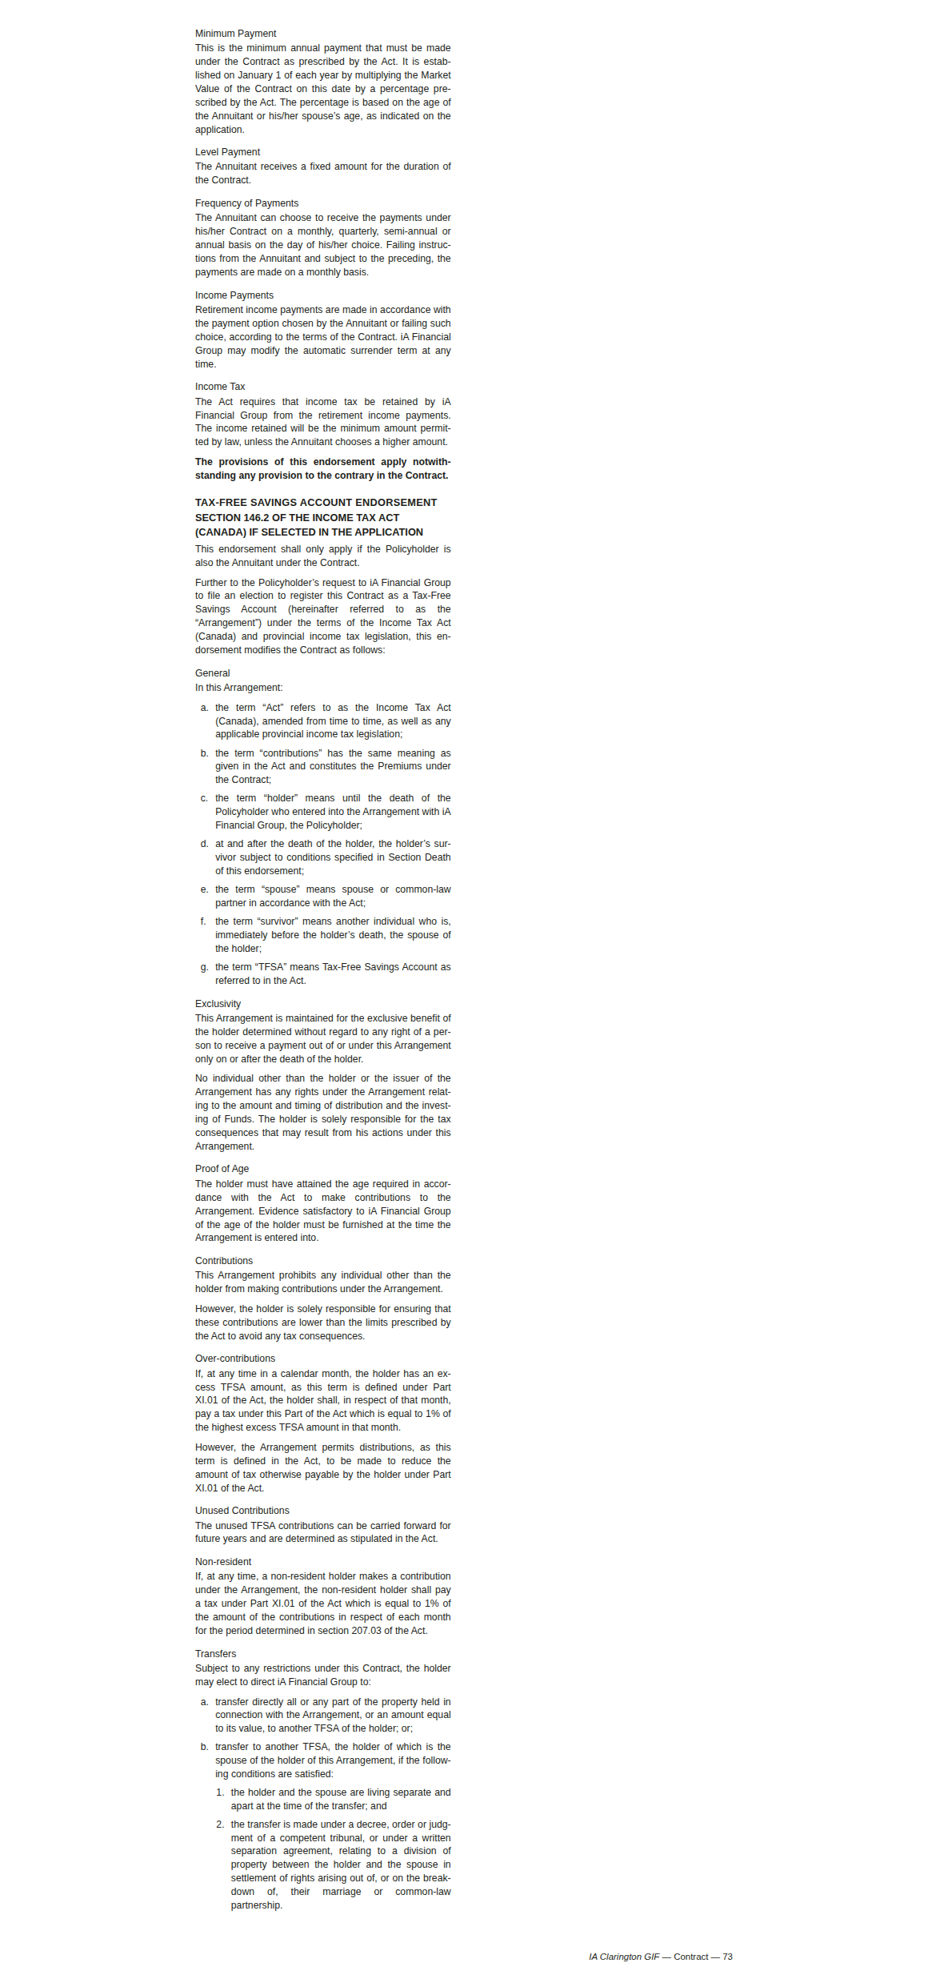Minimum Payment
This is the minimum annual payment that must be made under the Contract as prescribed by the Act. It is established on January 1 of each year by multiplying the Market Value of the Contract on this date by a percentage prescribed by the Act. The percentage is based on the age of the Annuitant or his/her spouse’s age, as indicated on the application.
Level Payment
The Annuitant receives a fixed amount for the duration of the Contract.
Frequency of Payments
The Annuitant can choose to receive the payments under his/her Contract on a monthly, quarterly, semi-annual or annual basis on the day of his/her choice. Failing instructions from the Annuitant and subject to the preceding, the payments are made on a monthly basis.
Income Payments
Retirement income payments are made in accordance with the payment option chosen by the Annuitant or failing such choice, according to the terms of the Contract. iA Financial Group may modify the automatic surrender term at any time.
Income Tax
The Act requires that income tax be retained by iA Financial Group from the retirement income payments. The income retained will be the minimum amount permitted by law, unless the Annuitant chooses a higher amount.
The provisions of this endorsement apply notwithstanding any provision to the contrary in the Contract.
Tax-Free Savings Account Endorsement
Section 146.2 of the Income Tax Act (Canada) if selected in the application
This endorsement shall only apply if the Policyholder is also the Annuitant under the Contract.
Further to the Policyholder’s request to iA Financial Group to file an election to register this Contract as a Tax-Free Savings Account (hereinafter referred to as the “Arrangement”) under the terms of the Income Tax Act (Canada) and provincial income tax legislation, this endorsement modifies the Contract as follows:
General
In this Arrangement:
the term “Act” refers to as the Income Tax Act (Canada), amended from time to time, as well as any applicable provincial income tax legislation;
the term “contributions” has the same meaning as given in the Act and constitutes the Premiums under the Contract;
the term “holder” means until the death of the Policyholder who entered into the Arrangement with iA Financial Group, the Policyholder;
at and after the death of the holder, the holder’s survivor subject to conditions specified in Section Death of this endorsement;
the term “spouse” means spouse or common-law partner in accordance with the Act;
the term “survivor” means another individual who is, immediately before the holder’s death, the spouse of the holder;
the term “TFSA” means Tax-Free Savings Account as referred to in the Act.
Exclusivity
This Arrangement is maintained for the exclusive benefit of the holder determined without regard to any right of a person to receive a payment out of or under this Arrangement only on or after the death of the holder.
No individual other than the holder or the issuer of the Arrangement has any rights under the Arrangement relating to the amount and timing of distribution and the investing of Funds. The holder is solely responsible for the tax consequences that may result from his actions under this Arrangement.
Proof of Age
The holder must have attained the age required in accordance with the Act to make contributions to the Arrangement. Evidence satisfactory to iA Financial Group of the age of the holder must be furnished at the time the Arrangement is entered into.
Contributions
This Arrangement prohibits any individual other than the holder from making contributions under the Arrangement.
However, the holder is solely responsible for ensuring that these contributions are lower than the limits prescribed by the Act to avoid any tax consequences.
Over-contributions
If, at any time in a calendar month, the holder has an excess TFSA amount, as this term is defined under Part XI.01 of the Act, the holder shall, in respect of that month, pay a tax under this Part of the Act which is equal to 1% of the highest excess TFSA amount in that month.
However, the Arrangement permits distributions, as this term is defined in the Act, to be made to reduce the amount of tax otherwise payable by the holder under Part XI.01 of the Act.
Unused Contributions
The unused TFSA contributions can be carried forward for future years and are determined as stipulated in the Act.
Non-resident
If, at any time, a non-resident holder makes a contribution under the Arrangement, the non-resident holder shall pay a tax under Part XI.01 of the Act which is equal to 1% of the amount of the contributions in respect of each month for the period determined in section 207.03 of the Act.
Transfers
Subject to any restrictions under this Contract, the holder may elect to direct iA Financial Group to:
transfer directly all or any part of the property held in connection with the Arrangement, or an amount equal to its value, to another TFSA of the holder; or;
transfer to another TFSA, the holder of which is the spouse of the holder of this Arrangement, if the following conditions are satisfied:
the holder and the spouse are living separate and apart at the time of the transfer; and
the transfer is made under a decree, order or judgment of a competent tribunal, or under a written separation agreement, relating to a division of property between the holder and the spouse in settlement of rights arising out of, or on the breakdown of, their marriage or common-law partnership.
IA Clarington GIF — Contract — 73